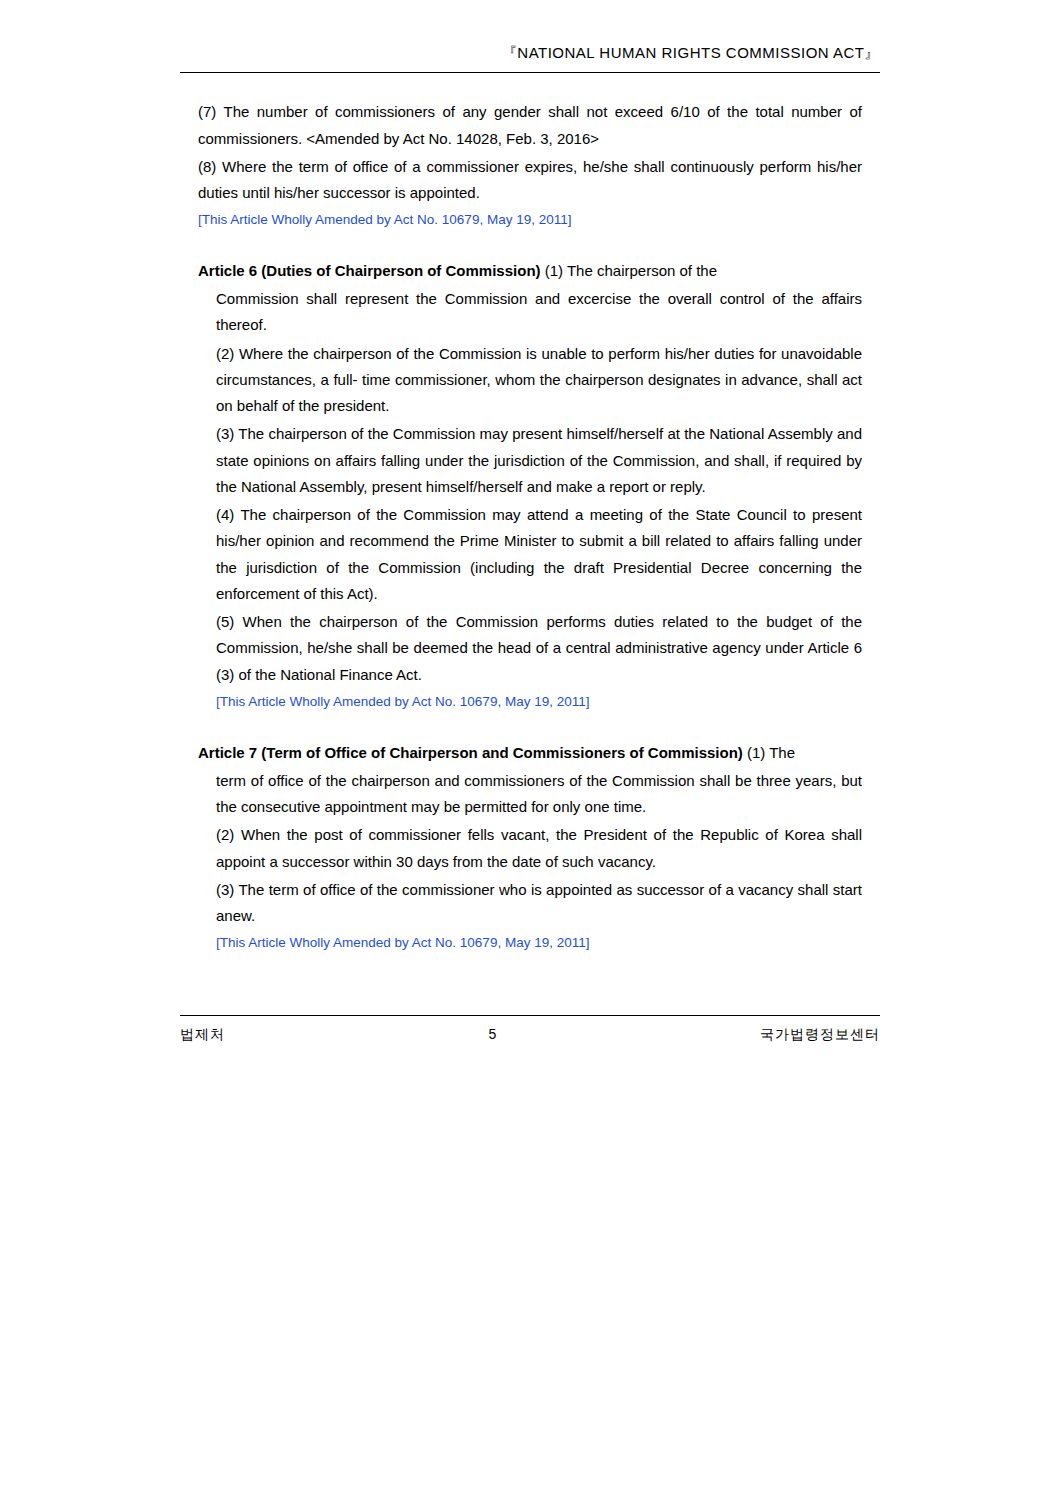『NATIONAL HUMAN RIGHTS COMMISSION ACT』
(7) The number of commissioners of any gender shall not exceed 6/10 of the total number of commissioners. <Amended by Act No. 14028, Feb. 3, 2016>
(8) Where the term of office of a commissioner expires, he/she shall continuously perform his/her duties until his/her successor is appointed.
[This Article Wholly Amended by Act No. 10679, May 19, 2011]
Article 6 (Duties of Chairperson of Commission) (1) The chairperson of the
Commission shall represent the Commission and excercise the overall control of the affairs thereof.
(2) Where the chairperson of the Commission is unable to perform his/her duties for unavoidable circumstances, a full- time commissioner, whom the chairperson designates in advance, shall act on behalf of the president.
(3) The chairperson of the Commission may present himself/herself at the National Assembly and state opinions on affairs falling under the jurisdiction of the Commission, and shall, if required by the National Assembly, present himself/herself and make a report or reply.
(4) The chairperson of the Commission may attend a meeting of the State Council to present his/her opinion and recommend the Prime Minister to submit a bill related to affairs falling under the jurisdiction of the Commission (including the draft Presidential Decree concerning the enforcement of this Act).
(5) When the chairperson of the Commission performs duties related to the budget of the Commission, he/she shall be deemed the head of a central administrative agency under Article 6 (3) of the National Finance Act.
[This Article Wholly Amended by Act No. 10679, May 19, 2011]
Article 7 (Term of Office of Chairperson and Commissioners of Commission) (1) The
term of office of the chairperson and commissioners of the Commission shall be three years, but the consecutive appointment may be permitted for only one time.
(2) When the post of commissioner fells vacant, the President of the Republic of Korea shall appoint a successor within 30 days from the date of such vacancy.
(3) The term of office of the commissioner who is appointed as successor of a vacancy shall start anew.
[This Article Wholly Amended by Act No. 10679, May 19, 2011]
법제처
5
국가법령정보센터